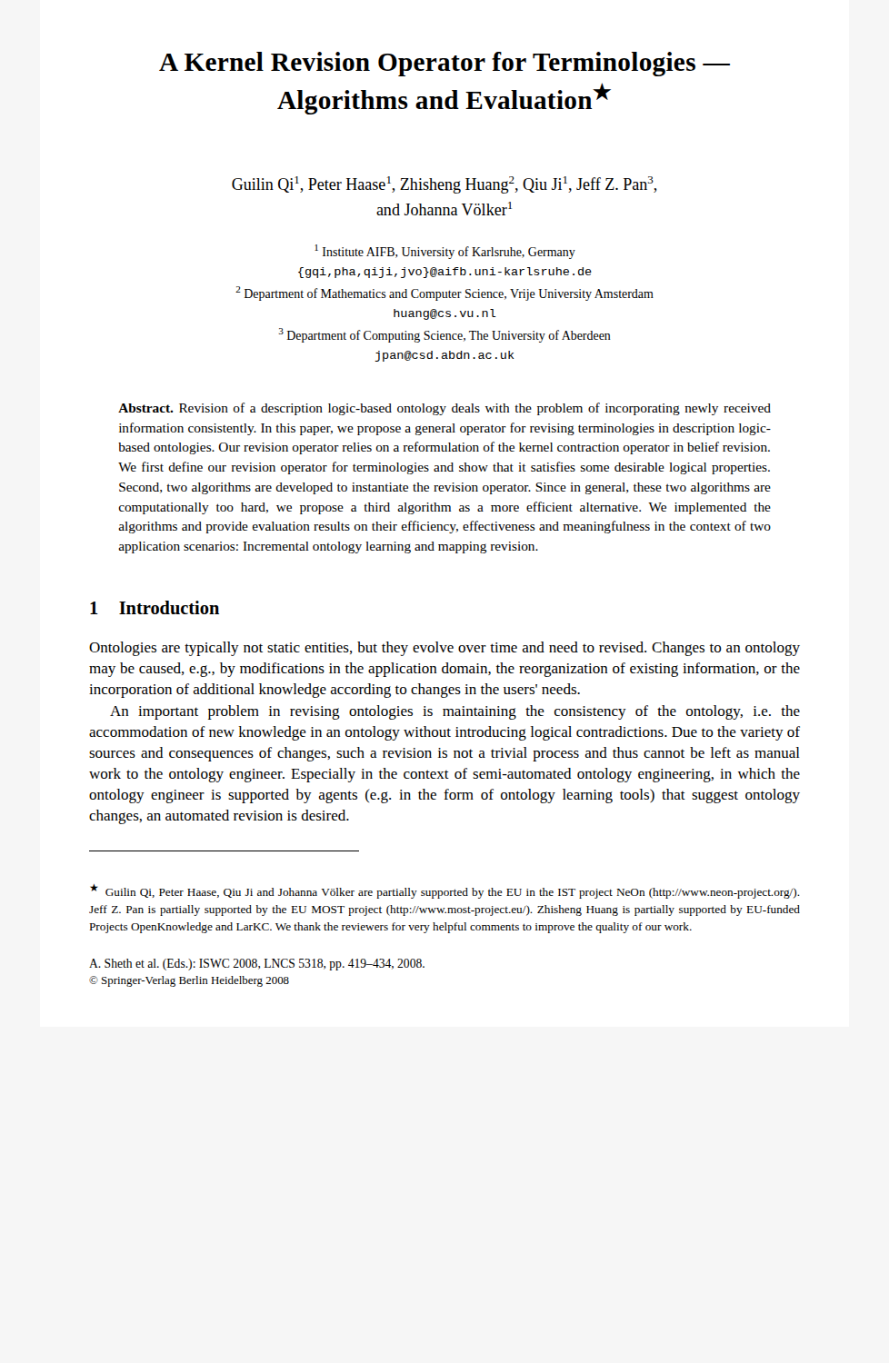A Kernel Revision Operator for Terminologies —
Algorithms and Evaluation★
Guilin Qi1, Peter Haase1, Zhisheng Huang2, Qiu Ji1, Jeff Z. Pan3,
and Johanna Völker1
1 Institute AIFB, University of Karlsruhe, Germany
{gqi,pha,qiji,jvo}@aifb.uni-karlsruhe.de
2 Department of Mathematics and Computer Science, Vrije University Amsterdam
huang@cs.vu.nl
3 Department of Computing Science, The University of Aberdeen
jpan@csd.abdn.ac.uk
Abstract. Revision of a description logic-based ontology deals with the problem of incorporating newly received information consistently. In this paper, we propose a general operator for revising terminologies in description logic-based ontologies. Our revision operator relies on a reformulation of the kernel contraction operator in belief revision. We first define our revision operator for terminologies and show that it satisfies some desirable logical properties. Second, two algorithms are developed to instantiate the revision operator. Since in general, these two algorithms are computationally too hard, we propose a third algorithm as a more efficient alternative. We implemented the algorithms and provide evaluation results on their efficiency, effectiveness and meaningfulness in the context of two application scenarios: Incremental ontology learning and mapping revision.
1 Introduction
Ontologies are typically not static entities, but they evolve over time and need to revised. Changes to an ontology may be caused, e.g., by modifications in the application domain, the reorganization of existing information, or the incorporation of additional knowledge according to changes in the users' needs.
An important problem in revising ontologies is maintaining the consistency of the ontology, i.e. the accommodation of new knowledge in an ontology without introducing logical contradictions. Due to the variety of sources and consequences of changes, such a revision is not a trivial process and thus cannot be left as manual work to the ontology engineer. Especially in the context of semi-automated ontology engineering, in which the ontology engineer is supported by agents (e.g. in the form of ontology learning tools) that suggest ontology changes, an automated revision is desired.
★Guilin Qi, Peter Haase, Qiu Ji and Johanna Völker are partially supported by the EU in the IST project NeOn (http://www.neon-project.org/). Jeff Z. Pan is partially supported by the EU MOST project (http://www.most-project.eu/). Zhisheng Huang is partially supported by EU-funded Projects OpenKnowledge and LarKC. We thank the reviewers for very helpful comments to improve the quality of our work.
A. Sheth et al. (Eds.): ISWC 2008, LNCS 5318, pp. 419–434, 2008.
© Springer-Verlag Berlin Heidelberg 2008